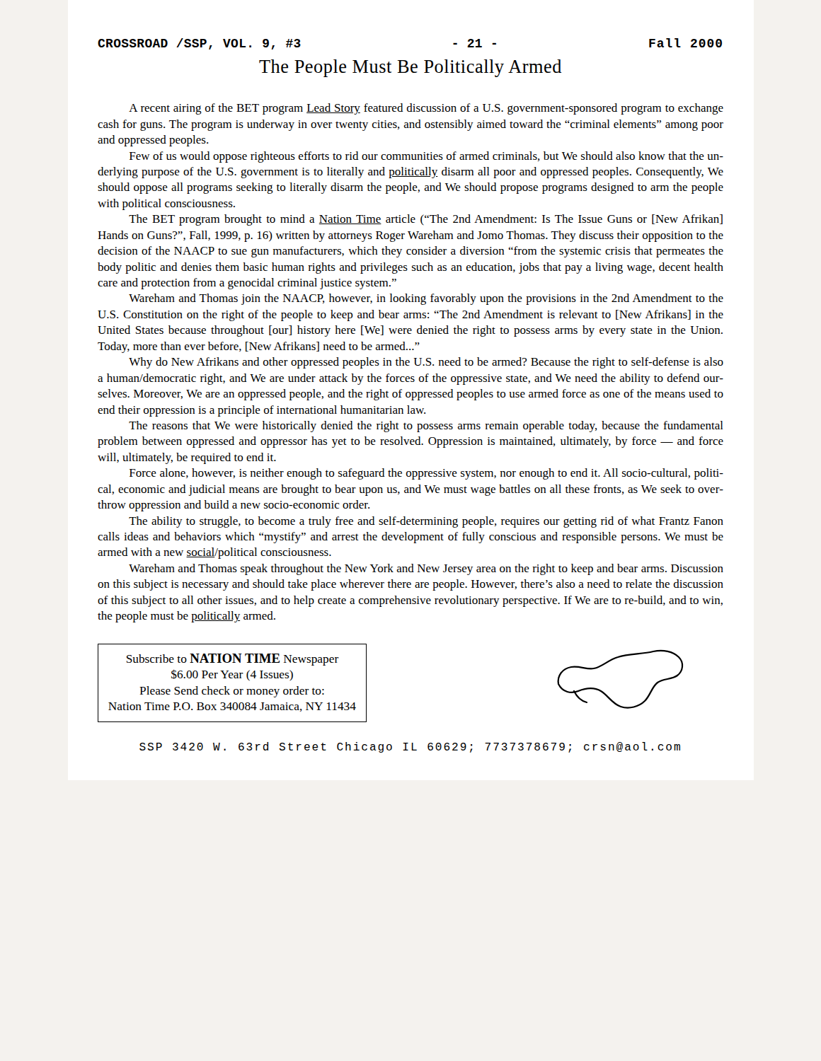CROSSROAD /SSP, VOL. 9, #3 - 21 - Fall 2000
The People Must Be Politically Armed
A recent airing of the BET program Lead Story featured discussion of a U.S. government-sponsored program to exchange cash for guns. The program is underway in over twenty cities, and ostensibly aimed toward the “criminal elements” among poor and oppressed peoples.
Few of us would oppose righteous efforts to rid our communities of armed criminals, but We should also know that the underlying purpose of the U.S. government is to literally and politically disarm all poor and oppressed peoples. Consequently, We should oppose all programs seeking to literally disarm the people, and We should propose programs designed to arm the people with political consciousness.
The BET program brought to mind a Nation Time article (“The 2nd Amendment: Is The Issue Guns or [New Afrikan] Hands on Guns?”, Fall, 1999, p. 16) written by attorneys Roger Wareham and Jomo Thomas. They discuss their opposition to the decision of the NAACP to sue gun manufacturers, which they consider a diversion “from the systemic crisis that permeates the body politic and denies them basic human rights and privileges such as an education, jobs that pay a living wage, decent health care and protection from a genocidal criminal justice system.”
Wareham and Thomas join the NAACP, however, in looking favorably upon the provisions in the 2nd Amendment to the U.S. Constitution on the right of the people to keep and bear arms: “The 2nd Amendment is relevant to [New Afrikans] in the United States because throughout [our] history here [We] were denied the right to possess arms by every state in the Union. Today, more than ever before, [New Afrikans] need to be armed...”
Why do New Afrikans and other oppressed peoples in the U.S. need to be armed? Because the right to self-defense is also a human/democratic right, and We are under attack by the forces of the oppressive state, and We need the ability to defend ourselves. Moreover, We are an oppressed people, and the right of oppressed peoples to use armed force as one of the means used to end their oppression is a principle of international humanitarian law.
The reasons that We were historically denied the right to possess arms remain operable today, because the fundamental problem between oppressed and oppressor has yet to be resolved. Oppression is maintained, ultimately, by force — and force will, ultimately, be required to end it.
Force alone, however, is neither enough to safeguard the oppressive system, nor enough to end it. All socio-cultural, political, economic and judicial means are brought to bear upon us, and We must wage battles on all these fronts, as We seek to overthrow oppression and build a new socio-economic order.
The ability to struggle, to become a truly free and self-determining people, requires our getting rid of what Frantz Fanon calls ideas and behaviors which “mystify” and arrest the development of fully conscious and responsible persons. We must be armed with a new social/political consciousness.
Wareham and Thomas speak throughout the New York and New Jersey area on the right to keep and bear arms. Discussion on this subject is necessary and should take place wherever there are people. However, there’s also a need to relate the discussion of this subject to all other issues, and to help create a comprehensive revolutionary perspective. If We are to re-build, and to win, the people must be politically armed.
Subscribe to NATION TIME Newspaper
$6.00 Per Year (4 Issues)
Please Send check or money order to:
Nation Time P.O. Box 340084 Jamaica, NY 11434
SSP 3420 W. 63rd Street Chicago IL 60629; 7737378679; crsn@aol.com